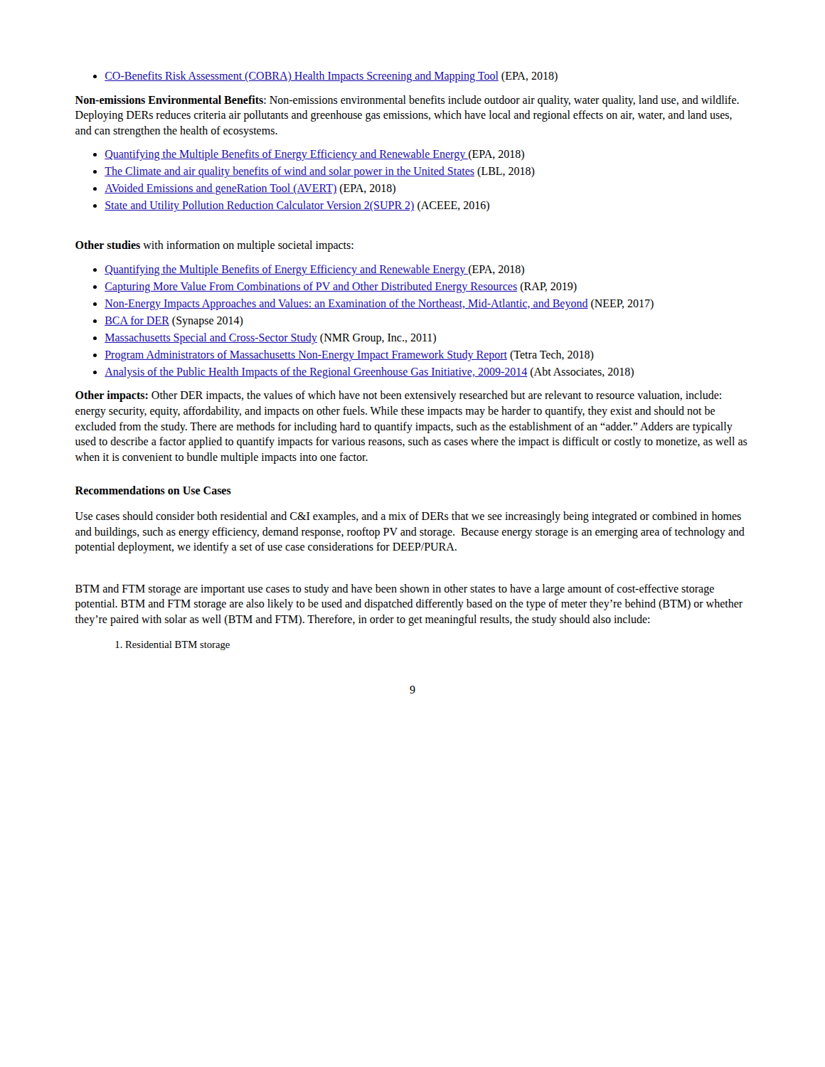CO-Benefits Risk Assessment (COBRA) Health Impacts Screening and Mapping Tool (EPA, 2018)
Non-emissions Environmental Benefits: Non-emissions environmental benefits include outdoor air quality, water quality, land use, and wildlife. Deploying DERs reduces criteria air pollutants and greenhouse gas emissions, which have local and regional effects on air, water, and land uses, and can strengthen the health of ecosystems.
Quantifying the Multiple Benefits of Energy Efficiency and Renewable Energy (EPA, 2018)
The Climate and air quality benefits of wind and solar power in the United States (LBL, 2018)
AVoided Emissions and geneRation Tool (AVERT) (EPA, 2018)
State and Utility Pollution Reduction Calculator Version 2(SUPR 2) (ACEEE, 2016)
Other studies with information on multiple societal impacts:
Quantifying the Multiple Benefits of Energy Efficiency and Renewable Energy (EPA, 2018)
Capturing More Value From Combinations of PV and Other Distributed Energy Resources (RAP, 2019)
Non-Energy Impacts Approaches and Values: an Examination of the Northeast, Mid-Atlantic, and Beyond (NEEP, 2017)
BCA for DER (Synapse 2014)
Massachusetts Special and Cross-Sector Study (NMR Group, Inc., 2011)
Program Administrators of Massachusetts Non-Energy Impact Framework Study Report (Tetra Tech, 2018)
Analysis of the Public Health Impacts of the Regional Greenhouse Gas Initiative, 2009-2014 (Abt Associates, 2018)
Other impacts: Other DER impacts, the values of which have not been extensively researched but are relevant to resource valuation, include: energy security, equity, affordability, and impacts on other fuels. While these impacts may be harder to quantify, they exist and should not be excluded from the study. There are methods for including hard to quantify impacts, such as the establishment of an “adder.” Adders are typically used to describe a factor applied to quantify impacts for various reasons, such as cases where the impact is difficult or costly to monetize, as well as when it is convenient to bundle multiple impacts into one factor.
Recommendations on Use Cases
Use cases should consider both residential and C&I examples, and a mix of DERs that we see increasingly being integrated or combined in homes and buildings, such as energy efficiency, demand response, rooftop PV and storage. Because energy storage is an emerging area of technology and potential deployment, we identify a set of use case considerations for DEEP/PURA.
BTM and FTM storage are important use cases to study and have been shown in other states to have a large amount of cost-effective storage potential. BTM and FTM storage are also likely to be used and dispatched differently based on the type of meter they’re behind (BTM) or whether they’re paired with solar as well (BTM and FTM). Therefore, in order to get meaningful results, the study should also include:
Residential BTM storage
9